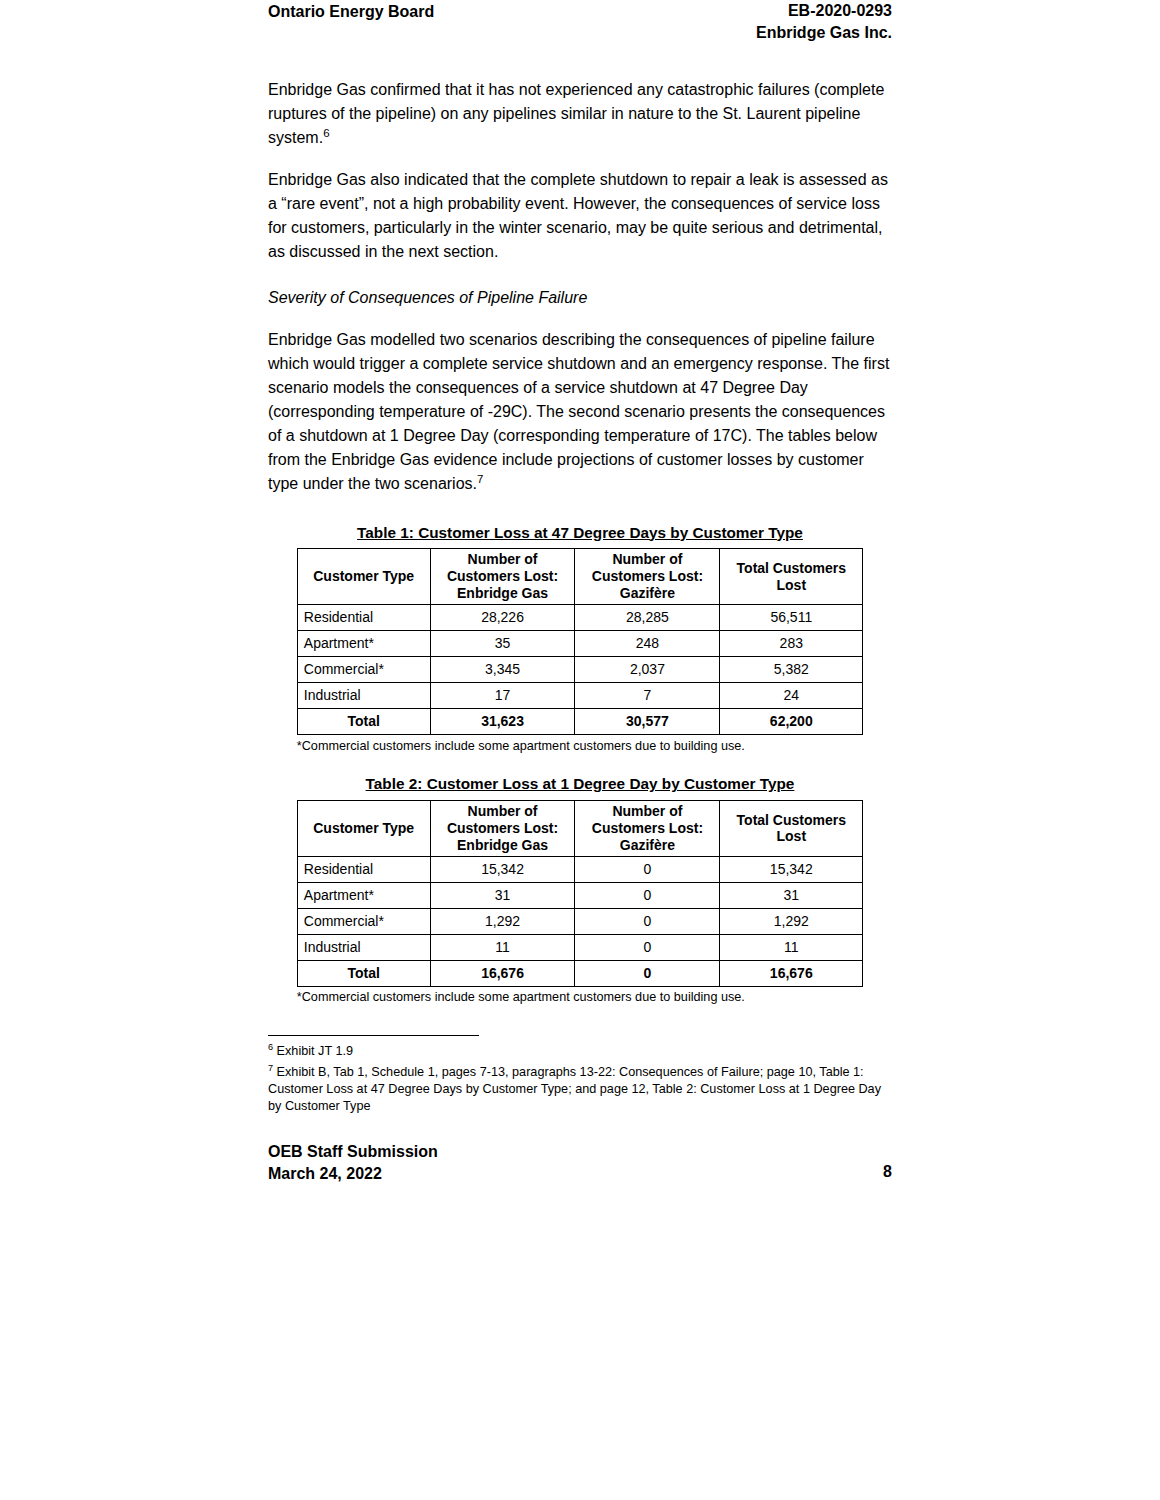Ontario Energy Board
EB-2020-0293
Enbridge Gas Inc.
Enbridge Gas confirmed that it has not experienced any catastrophic failures (complete ruptures of the pipeline) on any pipelines similar in nature to the St. Laurent pipeline system.6
Enbridge Gas also indicated that the complete shutdown to repair a leak is assessed as a “rare event”, not a high probability event. However, the consequences of service loss for customers, particularly in the winter scenario, may be quite serious and detrimental, as discussed in the next section.
Severity of Consequences of Pipeline Failure
Enbridge Gas modelled two scenarios describing the consequences of pipeline failure which would trigger a complete service shutdown and an emergency response. The first scenario models the consequences of a service shutdown at 47 Degree Day (corresponding temperature of -29C). The second scenario presents the consequences of a shutdown at 1 Degree Day (corresponding temperature of 17C). The tables below from the Enbridge Gas evidence include projections of customer losses by customer type under the two scenarios.7
Table 1: Customer Loss at 47 Degree Days by Customer Type
| Customer Type | Number of Customers Lost: Enbridge Gas | Number of Customers Lost: Gazifère | Total Customers Lost |
| --- | --- | --- | --- |
| Residential | 28,226 | 28,285 | 56,511 |
| Apartment* | 35 | 248 | 283 |
| Commercial* | 3,345 | 2,037 | 5,382 |
| Industrial | 17 | 7 | 24 |
| Total | 31,623 | 30,577 | 62,200 |
*Commercial customers include some apartment customers due to building use.
Table 2: Customer Loss at 1 Degree Day by Customer Type
| Customer Type | Number of Customers Lost: Enbridge Gas | Number of Customers Lost: Gazifère | Total Customers Lost |
| --- | --- | --- | --- |
| Residential | 15,342 | 0 | 15,342 |
| Apartment* | 31 | 0 | 31 |
| Commercial* | 1,292 | 0 | 1,292 |
| Industrial | 11 | 0 | 11 |
| Total | 16,676 | 0 | 16,676 |
*Commercial customers include some apartment customers due to building use.
6 Exhibit JT 1.9
7 Exhibit B, Tab 1, Schedule 1, pages 7-13, paragraphs 13-22: Consequences of Failure; page 10, Table 1: Customer Loss at 47 Degree Days by Customer Type; and page 12, Table 2: Customer Loss at 1 Degree Day by Customer Type
OEB Staff Submission
March 24, 2022
8